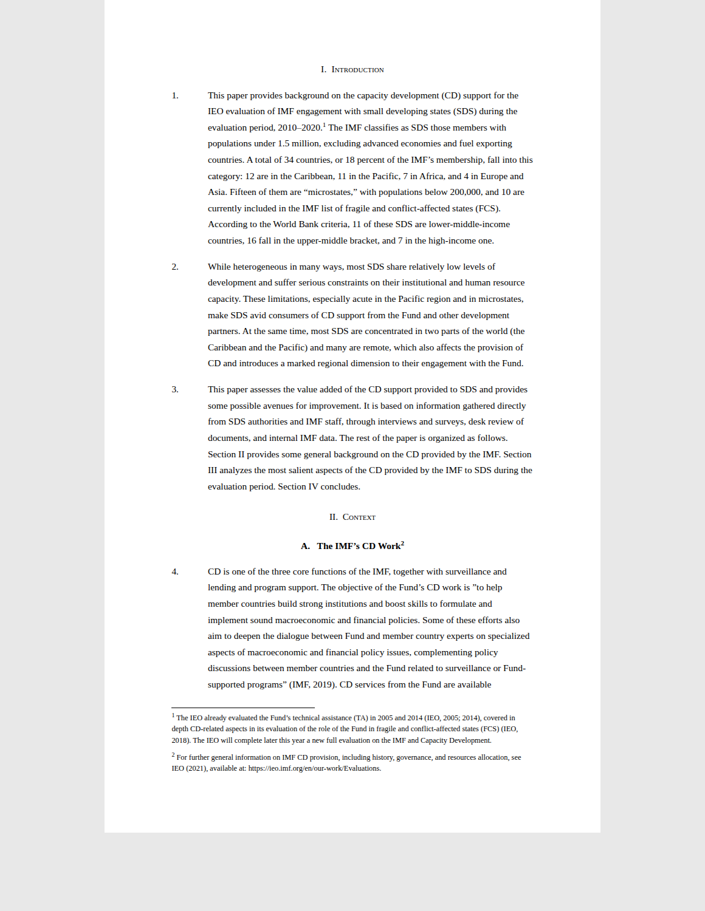I. Introduction
1. This paper provides background on the capacity development (CD) support for the IEO evaluation of IMF engagement with small developing states (SDS) during the evaluation period, 2010–2020.1 The IMF classifies as SDS those members with populations under 1.5 million, excluding advanced economies and fuel exporting countries. A total of 34 countries, or 18 percent of the IMF’s membership, fall into this category: 12 are in the Caribbean, 11 in the Pacific, 7 in Africa, and 4 in Europe and Asia. Fifteen of them are “microstates,” with populations below 200,000, and 10 are currently included in the IMF list of fragile and conflict-affected states (FCS). According to the World Bank criteria, 11 of these SDS are lower-middle-income countries, 16 fall in the upper-middle bracket, and 7 in the high-income one.
2. While heterogeneous in many ways, most SDS share relatively low levels of development and suffer serious constraints on their institutional and human resource capacity. These limitations, especially acute in the Pacific region and in microstates, make SDS avid consumers of CD support from the Fund and other development partners. At the same time, most SDS are concentrated in two parts of the world (the Caribbean and the Pacific) and many are remote, which also affects the provision of CD and introduces a marked regional dimension to their engagement with the Fund.
3. This paper assesses the value added of the CD support provided to SDS and provides some possible avenues for improvement. It is based on information gathered directly from SDS authorities and IMF staff, through interviews and surveys, desk review of documents, and internal IMF data. The rest of the paper is organized as follows. Section II provides some general background on the CD provided by the IMF. Section III analyzes the most salient aspects of the CD provided by the IMF to SDS during the evaluation period. Section IV concludes.
II. Context
A. The IMF’s CD Work2
4. CD is one of the three core functions of the IMF, together with surveillance and lending and program support. The objective of the Fund’s CD work is ”to help member countries build strong institutions and boost skills to formulate and implement sound macroeconomic and financial policies. Some of these efforts also aim to deepen the dialogue between Fund and member country experts on specialized aspects of macroeconomic and financial policy issues, complementing policy discussions between member countries and the Fund related to surveillance or Fund-supported programs” (IMF, 2019). CD services from the Fund are available
1 The IEO already evaluated the Fund’s technical assistance (TA) in 2005 and 2014 (IEO, 2005; 2014), covered in depth CD-related aspects in its evaluation of the role of the Fund in fragile and conflict-affected states (FCS) (IEO, 2018). The IEO will complete later this year a new full evaluation on the IMF and Capacity Development.
2 For further general information on IMF CD provision, including history, governance, and resources allocation, see IEO (2021), available at: https://ieo.imf.org/en/our-work/Evaluations.